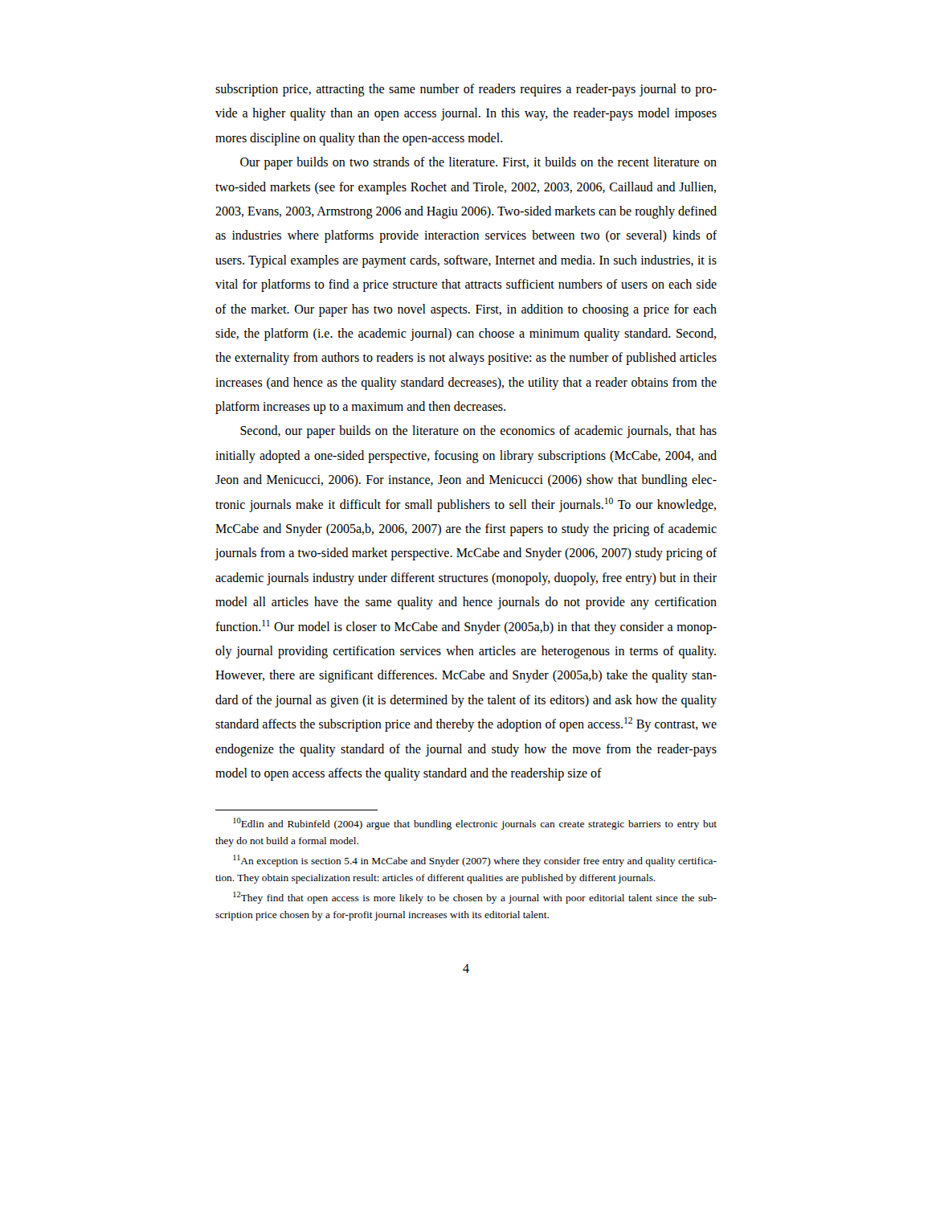subscription price, attracting the same number of readers requires a reader-pays journal to provide a higher quality than an open access journal. In this way, the reader-pays model imposes mores discipline on quality than the open-access model.
Our paper builds on two strands of the literature. First, it builds on the recent literature on two-sided markets (see for examples Rochet and Tirole, 2002, 2003, 2006, Caillaud and Jullien, 2003, Evans, 2003, Armstrong 2006 and Hagiu 2006). Two-sided markets can be roughly defined as industries where platforms provide interaction services between two (or several) kinds of users. Typical examples are payment cards, software, Internet and media. In such industries, it is vital for platforms to find a price structure that attracts sufficient numbers of users on each side of the market. Our paper has two novel aspects. First, in addition to choosing a price for each side, the platform (i.e. the academic journal) can choose a minimum quality standard. Second, the externality from authors to readers is not always positive: as the number of published articles increases (and hence as the quality standard decreases), the utility that a reader obtains from the platform increases up to a maximum and then decreases.
Second, our paper builds on the literature on the economics of academic journals, that has initially adopted a one-sided perspective, focusing on library subscriptions (McCabe, 2004, and Jeon and Menicucci, 2006). For instance, Jeon and Menicucci (2006) show that bundling electronic journals make it difficult for small publishers to sell their journals.10 To our knowledge, McCabe and Snyder (2005a,b, 2006, 2007) are the first papers to study the pricing of academic journals from a two-sided market perspective. McCabe and Snyder (2006, 2007) study pricing of academic journals industry under different structures (monopoly, duopoly, free entry) but in their model all articles have the same quality and hence journals do not provide any certification function.11 Our model is closer to McCabe and Snyder (2005a,b) in that they consider a monopoly journal providing certification services when articles are heterogenous in terms of quality. However, there are significant differences. McCabe and Snyder (2005a,b) take the quality standard of the journal as given (it is determined by the talent of its editors) and ask how the quality standard affects the subscription price and thereby the adoption of open access.12 By contrast, we endogenize the quality standard of the journal and study how the move from the reader-pays model to open access affects the quality standard and the readership size of
10Edlin and Rubinfeld (2004) argue that bundling electronic journals can create strategic barriers to entry but they do not build a formal model.
11An exception is section 5.4 in McCabe and Snyder (2007) where they consider free entry and quality certification. They obtain specialization result: articles of different qualities are published by different journals.
12They find that open access is more likely to be chosen by a journal with poor editorial talent since the subscription price chosen by a for-profit journal increases with its editorial talent.
4